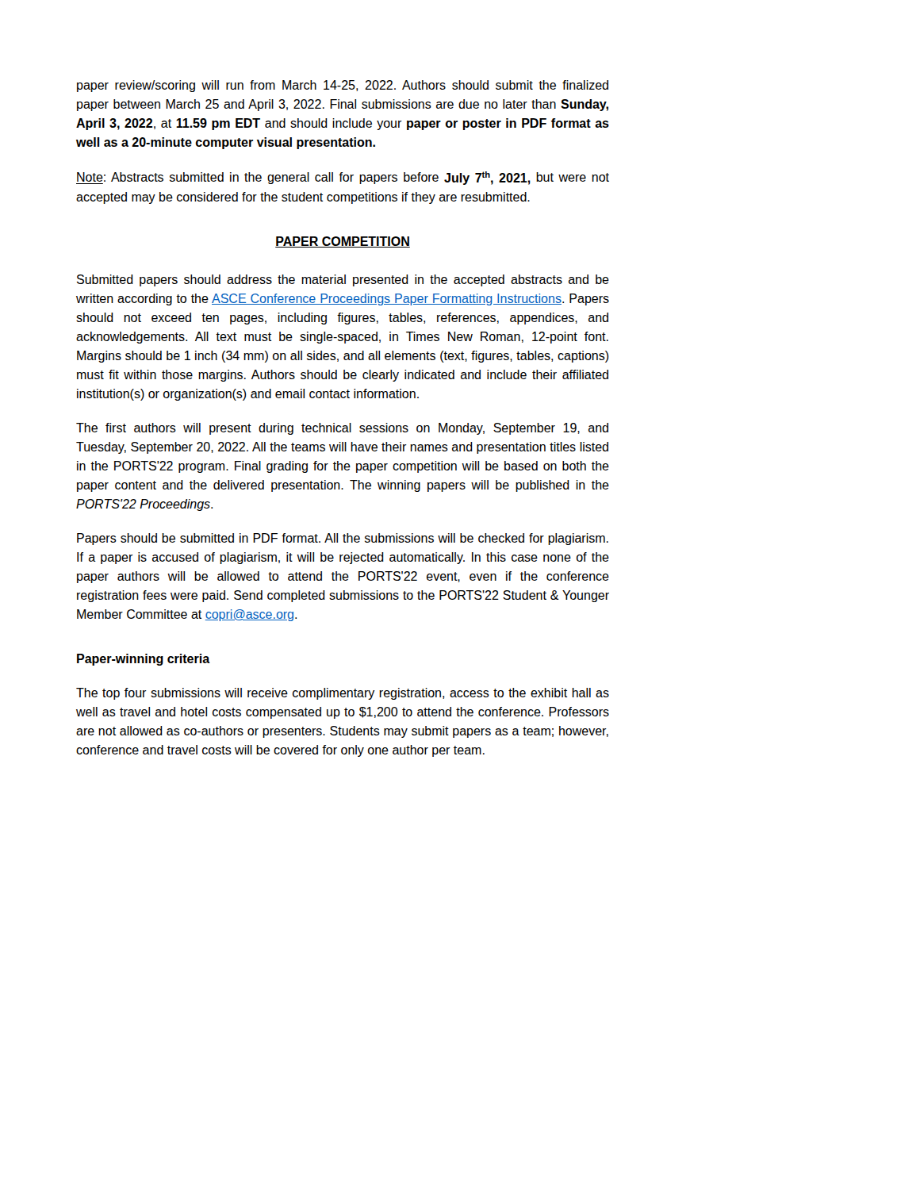paper review/scoring will run from March 14-25, 2022. Authors should submit the finalized paper between March 25 and April 3, 2022. Final submissions are due no later than Sunday, April 3, 2022, at 11.59 pm EDT and should include your paper or poster in PDF format as well as a 20-minute computer visual presentation.
Note: Abstracts submitted in the general call for papers before July 7th, 2021, but were not accepted may be considered for the student competitions if they are resubmitted.
PAPER COMPETITION
Submitted papers should address the material presented in the accepted abstracts and be written according to the ASCE Conference Proceedings Paper Formatting Instructions. Papers should not exceed ten pages, including figures, tables, references, appendices, and acknowledgements. All text must be single-spaced, in Times New Roman, 12-point font. Margins should be 1 inch (34 mm) on all sides, and all elements (text, figures, tables, captions) must fit within those margins. Authors should be clearly indicated and include their affiliated institution(s) or organization(s) and email contact information.
The first authors will present during technical sessions on Monday, September 19, and Tuesday, September 20, 2022. All the teams will have their names and presentation titles listed in the PORTS'22 program. Final grading for the paper competition will be based on both the paper content and the delivered presentation. The winning papers will be published in the PORTS'22 Proceedings.
Papers should be submitted in PDF format. All the submissions will be checked for plagiarism. If a paper is accused of plagiarism, it will be rejected automatically. In this case none of the paper authors will be allowed to attend the PORTS'22 event, even if the conference registration fees were paid. Send completed submissions to the PORTS'22 Student & Younger Member Committee at copri@asce.org.
Paper-winning criteria
The top four submissions will receive complimentary registration, access to the exhibit hall as well as travel and hotel costs compensated up to $1,200 to attend the conference. Professors are not allowed as co-authors or presenters. Students may submit papers as a team; however, conference and travel costs will be covered for only one author per team.